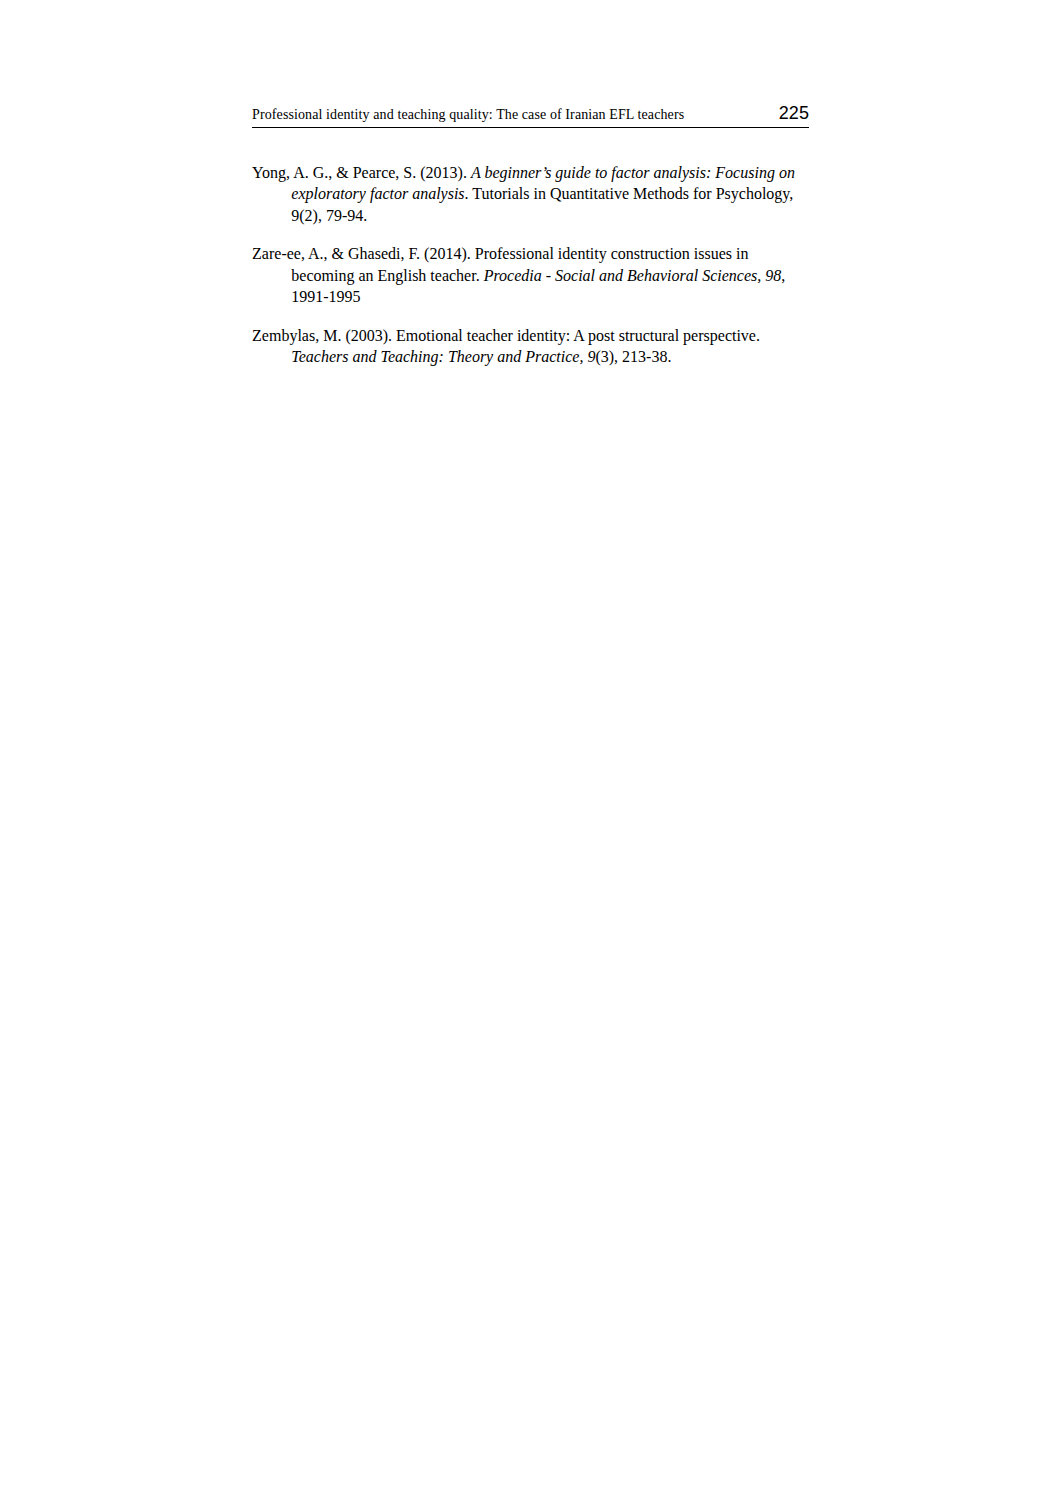Professional identity and teaching quality: The case of Iranian EFL teachers 225
Yong, A. G., & Pearce, S. (2013). A beginner’s guide to factor analysis: Focusing on exploratory factor analysis. Tutorials in Quantitative Methods for Psychology, 9(2), 79-94.
Zare-ee, A., & Ghasedi, F. (2014). Professional identity construction issues in becoming an English teacher. Procedia - Social and Behavioral Sciences, 98, 1991-1995
Zembylas, M. (2003). Emotional teacher identity: A post structural perspective. Teachers and Teaching: Theory and Practice, 9(3), 213-38.